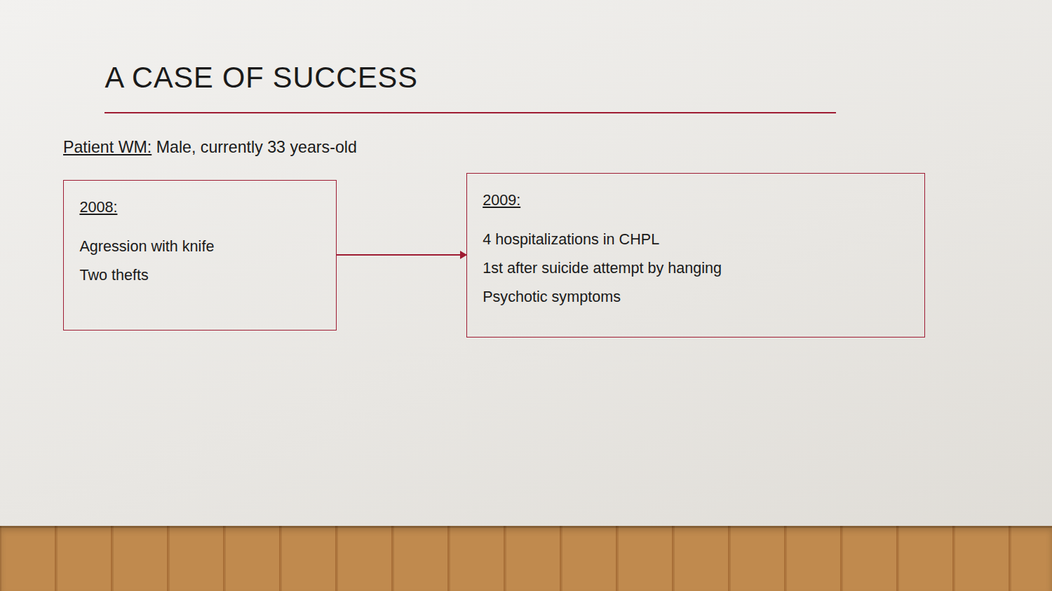A case of success
Patient WM: Male, currently 33 years-old
2008: Agression with knife
Two thefts
2009: 4 hospitalizations in CHPL
1st after suicide attempt by hanging
Psychotic symptoms